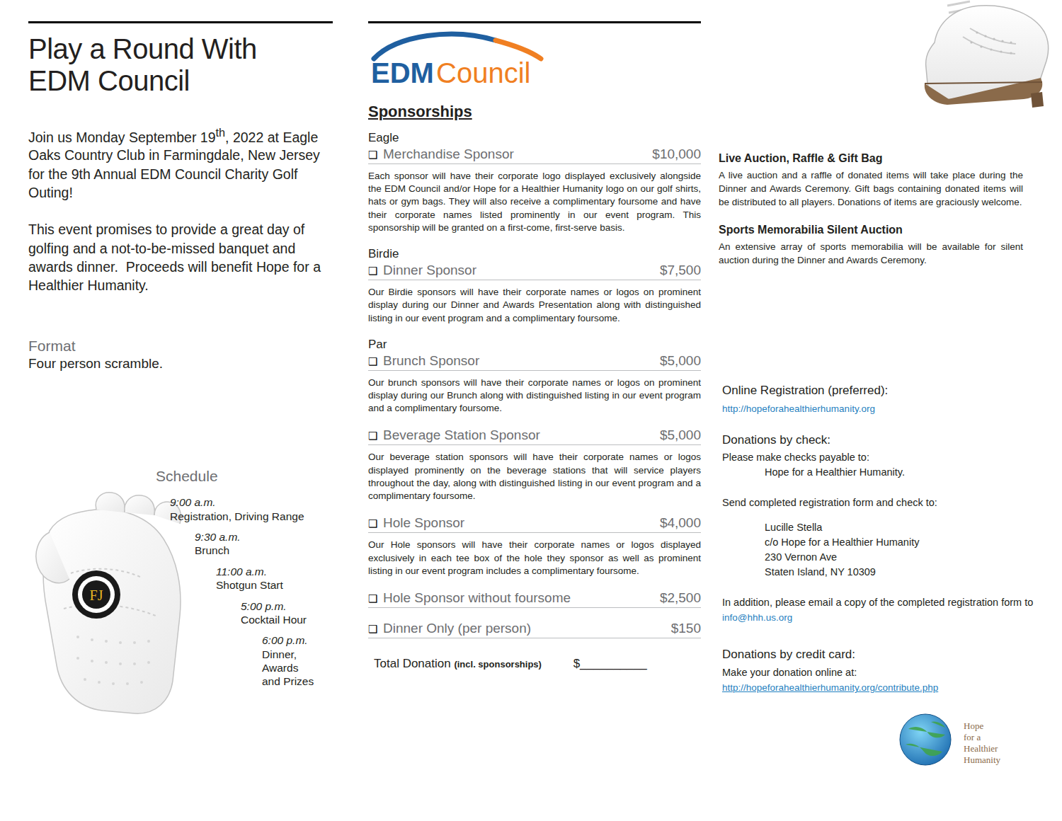Play a Round With
EDM Council
Join us Monday September 19th, 2022 at Eagle Oaks Country Club in Farmingdale, New Jersey for the 9th Annual EDM Council Charity Golf Outing!
This event promises to provide a great day of golfing and a not-to-be-missed banquet and awards dinner. Proceeds will benefit Hope for a Healthier Humanity.
Format
Four person scramble.
FJ
Schedule
9:00 a.m. Registration, Driving Range
9:30 a.m. Brunch
11:00 a.m. Shotgun Start
5:00 p.m. Cocktail Hour
6:00 p.m. Dinner, Awards and Prizes
EDM Council
Sponsorships
Eagle
❑ Merchandise Sponsor $10,000
Each sponsor will have their corporate logo displayed exclusively alongside the EDM Council and/or Hope for a Healthier Humanity logo on our golf shirts, hats or gym bags. They will also receive a complimentary foursome and have their corporate names listed prominently in our event program. This sponsorship will be granted on a first-come, first-serve basis.
Birdie
❑ Dinner Sponsor $7,500
Our Birdie sponsors will have their corporate names or logos on prominent display during our Dinner and Awards Presentation along with distinguished listing in our event program and a complimentary foursome.
Par
❑ Brunch Sponsor $5,000
Our brunch sponsors will have their corporate names or logos on prominent display during our Brunch along with distinguished listing in our event program and a complimentary foursome.
❑ Beverage Station Sponsor $5,000
Our beverage station sponsors will have their corporate names or logos displayed prominently on the beverage stations that will service players throughout the day, along with distinguished listing in our event program and a complimentary foursome.
❑ Hole Sponsor $4,000
Our Hole sponsors will have their corporate names or logos displayed exclusively in each tee box of the hole they sponsor as well as prominent listing in our event program includes a complimentary foursome.
❑ Hole Sponsor without foursome $2,500
❑ Dinner Only (per person) $150
Total Donation (incl. sponsorships) $__________
Live Auction, Raffle & Gift Bag
A live auction and a raffle of donated items will take place during the Dinner and Awards Ceremony. Gift bags containing donated items will be distributed to all players. Donations of items are graciously welcome.
Sports Memorabilia Silent Auction
An extensive array of sports memorabilia will be available for silent auction during the Dinner and Awards Ceremony.
Online Registration (preferred):
http://hopeforahealthierhumanity.org
Donations by check:
Please make checks payable to:
Hope for a Healthier Humanity.
Send completed registration form and check to:
Lucille Stella
c/o Hope for a Healthier Humanity
230 Vernon Ave
Staten Island, NY 10309
In addition, please email a copy of the completed registration form to info@hhh.us.org
Donations by credit card:
Make your donation online at:
http://hopeforahealthierhumanity.org/contribute.php
Hope for a Healthier Humanity